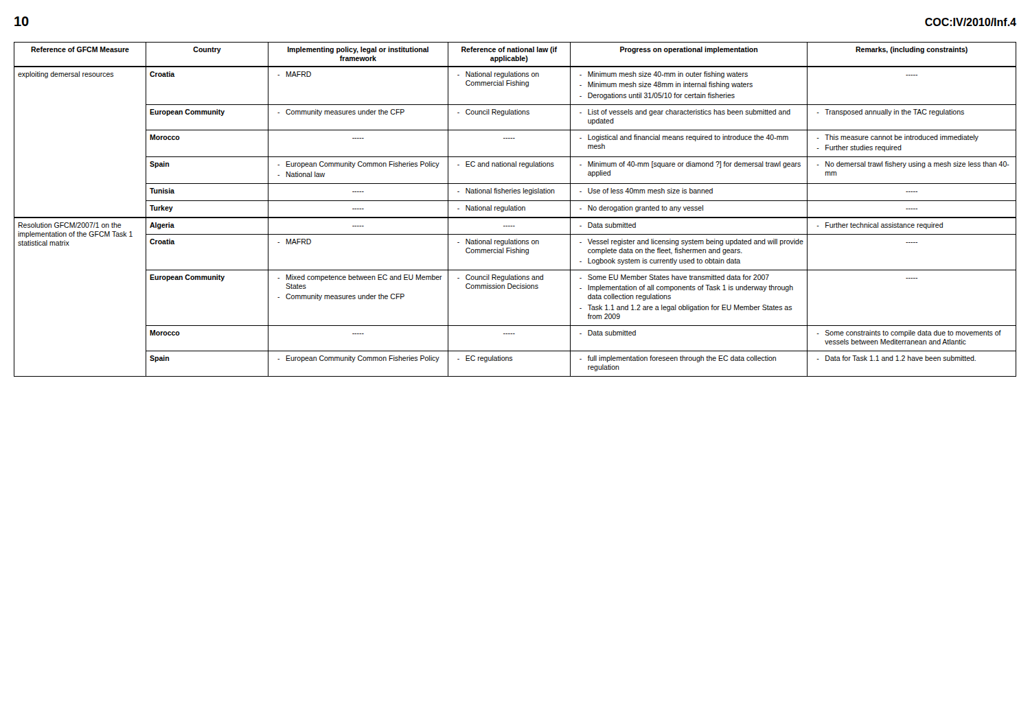10
COC:IV/2010/Inf.4
| Reference of GFCM Measure | Country | Implementing policy, legal or institutional framework | Reference of national law (if applicable) | Progress on operational implementation | Remarks, (including constraints) |
| --- | --- | --- | --- | --- | --- |
| exploiting demersal resources | Croatia | MAFRD | National regulations on Commercial Fishing | Minimum mesh size 40-mm in outer fishing waters Minimum mesh size 48mm in internal fishing waters Derogations until 31/05/10 for certain fisheries | ----- |
| European Community | Community measures under the CFP | Council Regulations | List of vessels and gear characteristics has been submitted and updated | Transposed annually in the TAC regulations |
| Morocco | ----- | ----- | Logistical and financial means required to introduce the 40-mm mesh | This measure cannot be introduced immediately Further studies required |
| Spain | European Community Common Fisheries Policy National law | EC and national regulations | Minimum of 40-mm [square or diamond ?] for demersal trawl gears applied | No demersal trawl fishery using a mesh size less than 40-mm |
| Tunisia | ----- | National fisheries legislation | Use of less 40mm mesh size is banned | ----- |
| Turkey | ----- | National regulation | No derogation granted to any vessel | ----- |
| Resolution GFCM/2007/1 on the implementation of the GFCM Task 1 statistical matrix | Algeria | ----- | ----- | Data submitted | Further technical assistance required |
| Croatia | MAFRD | National regulations on Commercial Fishing | Vessel register and licensing system being updated and will provide complete data on the fleet, fishermen and gears. Logbook system is currently used to obtain data | ----- |
| European Community | Mixed competence between EC and EU Member States Community measures under the CFP | Council Regulations and Commission Decisions | Some EU Member States have transmitted data for 2007 Implementation of all components of Task 1 is underway through data collection regulations Task 1.1 and 1.2 are a legal obligation for EU Member States as from 2009 | ----- |
| Morocco | ----- | ----- | Data submitted | Some constraints to compile data due to movements of vessels between Mediterranean and Atlantic |
| Spain | European Community Common Fisheries Policy | EC regulations | full implementation foreseen through the EC data collection regulation | Data for Task 1.1 and 1.2 have been submitted. |